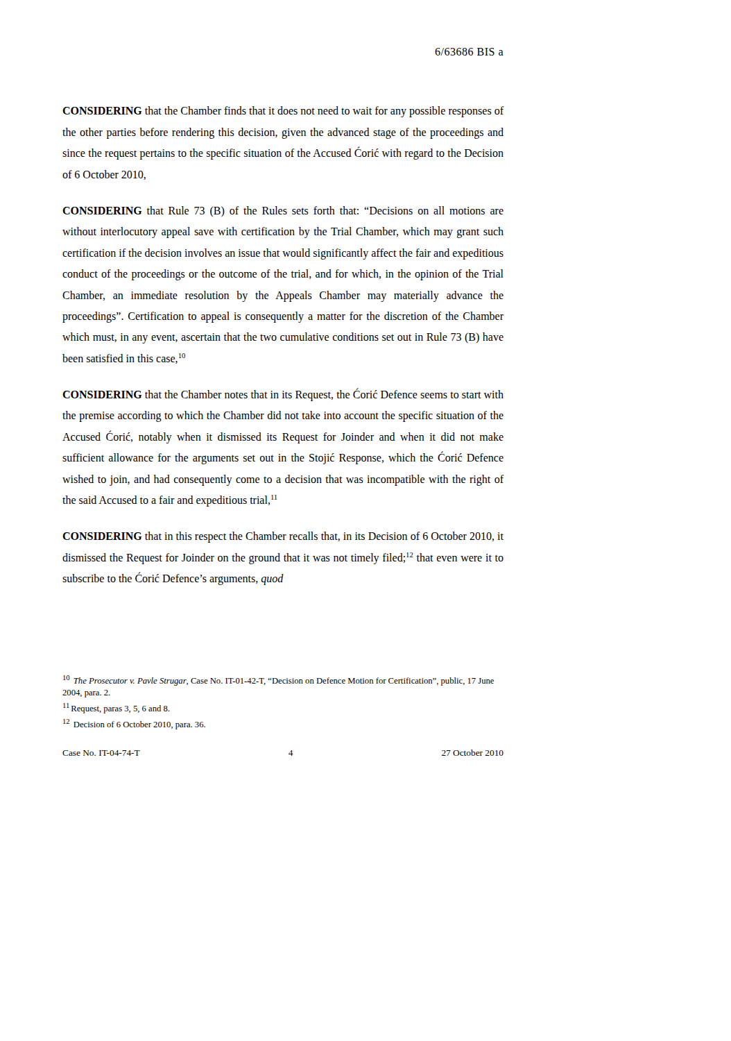6/63686 BIS a
CONSIDERING that the Chamber finds that it does not need to wait for any possible responses of the other parties before rendering this decision, given the advanced stage of the proceedings and since the request pertains to the specific situation of the Accused Ćorić with regard to the Decision of 6 October 2010,
CONSIDERING that Rule 73 (B) of the Rules sets forth that: “Decisions on all motions are without interlocutory appeal save with certification by the Trial Chamber, which may grant such certification if the decision involves an issue that would significantly affect the fair and expeditious conduct of the proceedings or the outcome of the trial, and for which, in the opinion of the Trial Chamber, an immediate resolution by the Appeals Chamber may materially advance the proceedings”. Certification to appeal is consequently a matter for the discretion of the Chamber which must, in any event, ascertain that the two cumulative conditions set out in Rule 73 (B) have been satisfied in this case,10
CONSIDERING that the Chamber notes that in its Request, the Ćorić Defence seems to start with the premise according to which the Chamber did not take into account the specific situation of the Accused Ćorić, notably when it dismissed its Request for Joinder and when it did not make sufficient allowance for the arguments set out in the Stojić Response, which the Ćorić Defence wished to join, and had consequently come to a decision that was incompatible with the right of the said Accused to a fair and expeditious trial,11
CONSIDERING that in this respect the Chamber recalls that, in its Decision of 6 October 2010, it dismissed the Request for Joinder on the ground that it was not timely filed;12 that even were it to subscribe to the Ćorić Defence’s arguments, quod
10 The Prosecutor v. Pavle Strugar, Case No. IT-01-42-T, “Decision on Defence Motion for Certification”, public, 17 June 2004, para. 2.
11Request, paras 3, 5, 6 and 8.
12 Decision of 6 October 2010, para. 36.
Case No. IT-04-74-T 4 27 October 2010